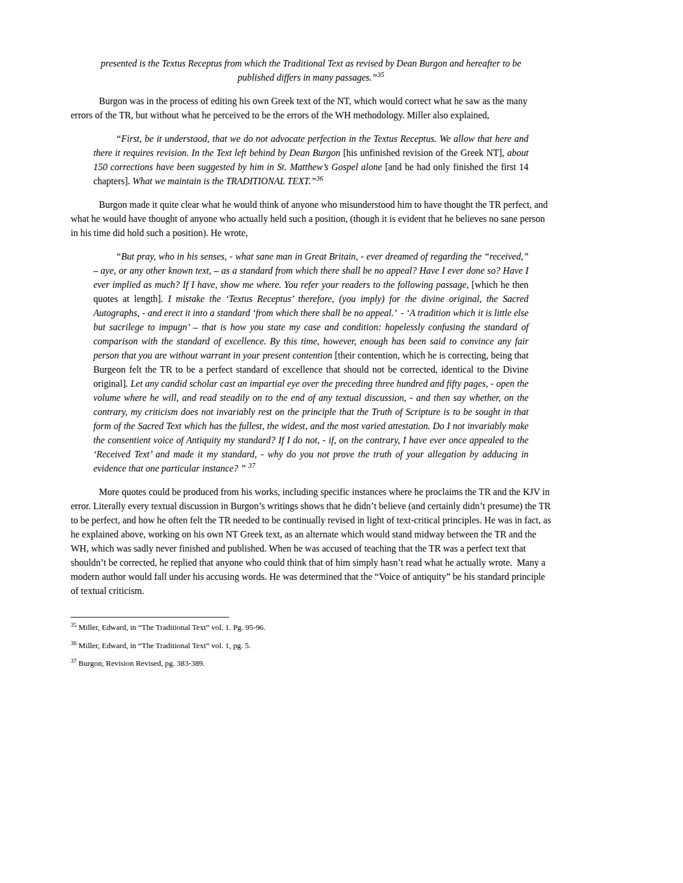presented is the Textus Receptus from which the Traditional Text as revised by Dean Burgon and hereafter to be published differs in many passages.”35
Burgon was in the process of editing his own Greek text of the NT, which would correct what he saw as the many errors of the TR, but without what he perceived to be the errors of the WH methodology. Miller also explained,
“First, be it understood, that we do not advocate perfection in the Textus Receptus. We allow that here and there it requires revision. In the Text left behind by Dean Burgon [his unfinished revision of the Greek NT], about 150 corrections have been suggested by him in St. Matthew’s Gospel alone [and he had only finished the first 14 chapters]. What we maintain is the TRADITIONAL TEXT.”36
Burgon made it quite clear what he would think of anyone who misunderstood him to have thought the TR perfect, and what he would have thought of anyone who actually held such a position, (though it is evident that he believes no sane person in his time did hold such a position). He wrote,
“But pray, who in his senses, - what sane man in Great Britain, - ever dreamed of regarding the “received,” – aye, or any other known text, – as a standard from which there shall be no appeal? Have I ever done so? Have I ever implied as much? If I have, show me where. You refer your readers to the following passage, [which he then quotes at length]. I mistake the ‘Textus Receptus’ therefore, (you imply) for the divine original, the Sacred Autographs, - and erect it into a standard ‘from which there shall be no appeal.’ - ‘A tradition which it is little else but sacrilege to impugn’ – that is how you state my case and condition: hopelessly confusing the standard of comparison with the standard of excellence. By this time, however, enough has been said to convince any fair person that you are without warrant in your present contention [their contention, which he is correcting, being that Burgeon felt the TR to be a perfect standard of excellence that should not be corrected, identical to the Divine original]. Let any candid scholar cast an impartial eye over the preceding three hundred and fifty pages, - open the volume where he will, and read steadily on to the end of any textual discussion, - and then say whether, on the contrary, my criticism does not invariably rest on the principle that the Truth of Scripture is to be sought in that form of the Sacred Text which has the fullest, the widest, and the most varied attestation. Do I not invariably make the consentient voice of Antiquity my standard? If I do not, - if, on the contrary, I have ever once appealed to the ‘Received Text’ and made it my standard, - why do you not prove the truth of your allegation by adducing in evidence that one particular instance? ” 37
More quotes could be produced from his works, including specific instances where he proclaims the TR and the KJV in error. Literally every textual discussion in Burgon’s writings shows that he didn’t believe (and certainly didn’t presume) the TR to be perfect, and how he often felt the TR needed to be continually revised in light of text-critical principles. He was in fact, as he explained above, working on his own NT Greek text, as an alternate which would stand midway between the TR and the WH, which was sadly never finished and published. When he was accused of teaching that the TR was a perfect text that shouldn’t be corrected, he replied that anyone who could think that of him simply hasn’t read what he actually wrote. Many a modern author would fall under his accusing words. He was determined that the “Voice of antiquity” be his standard principle of textual criticism.
35 Miller, Edward, in “The Traditional Text” vol. 1. Pg. 95-96.
36 Miller, Edward, in “The Traditional Text” vol. 1, pg. 5.
37 Burgon, Revision Revised, pg. 383-389.